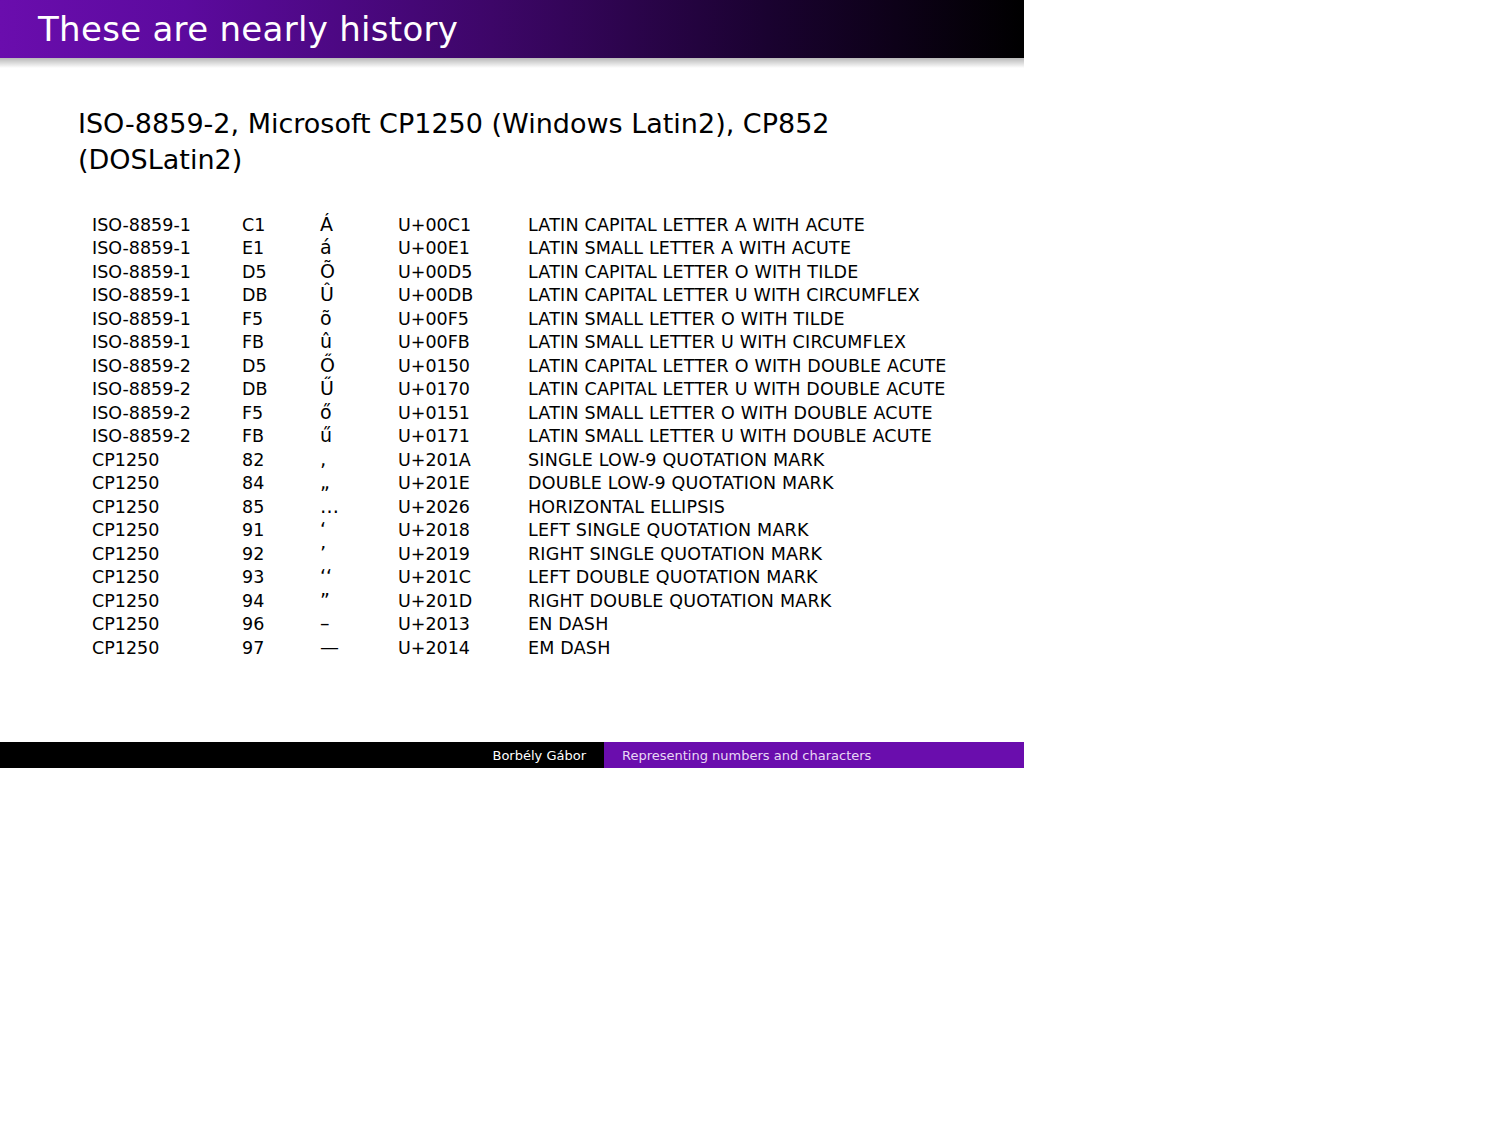These are nearly history
ISO-8859-2, Microsoft CP1250 (Windows Latin2), CP852 (DOSLatin2)
| ISO-8859-1 | C1 | Á | U+00C1 | LATIN CAPITAL LETTER A WITH ACUTE |
| ISO-8859-1 | E1 | á | U+00E1 | LATIN SMALL LETTER A WITH ACUTE |
| ISO-8859-1 | D5 | Õ | U+00D5 | LATIN CAPITAL LETTER O WITH TILDE |
| ISO-8859-1 | DB | Û | U+00DB | LATIN CAPITAL LETTER U WITH CIRCUMFLEX |
| ISO-8859-1 | F5 | õ | U+00F5 | LATIN SMALL LETTER O WITH TILDE |
| ISO-8859-1 | FB | û | U+00FB | LATIN SMALL LETTER U WITH CIRCUMFLEX |
| ISO-8859-2 | D5 | Ő | U+0150 | LATIN CAPITAL LETTER O WITH DOUBLE ACUTE |
| ISO-8859-2 | DB | Ű | U+0170 | LATIN CAPITAL LETTER U WITH DOUBLE ACUTE |
| ISO-8859-2 | F5 | ő | U+0151 | LATIN SMALL LETTER O WITH DOUBLE ACUTE |
| ISO-8859-2 | FB | ű | U+0171 | LATIN SMALL LETTER U WITH DOUBLE ACUTE |
| CP1250 | 82 | ‚ | U+201A | SINGLE LOW-9 QUOTATION MARK |
| CP1250 | 84 | „ | U+201E | DOUBLE LOW-9 QUOTATION MARK |
| CP1250 | 85 | … | U+2026 | HORIZONTAL ELLIPSIS |
| CP1250 | 91 | ‘ | U+2018 | LEFT SINGLE QUOTATION MARK |
| CP1250 | 92 | ’ | U+2019 | RIGHT SINGLE QUOTATION MARK |
| CP1250 | 93 | ‘‘ | U+201C | LEFT DOUBLE QUOTATION MARK |
| CP1250 | 94 | ” | U+201D | RIGHT DOUBLE QUOTATION MARK |
| CP1250 | 96 | – | U+2013 | EN DASH |
| CP1250 | 97 | — | U+2014 | EM DASH |
Borbély Gábor
Representing numbers and characters